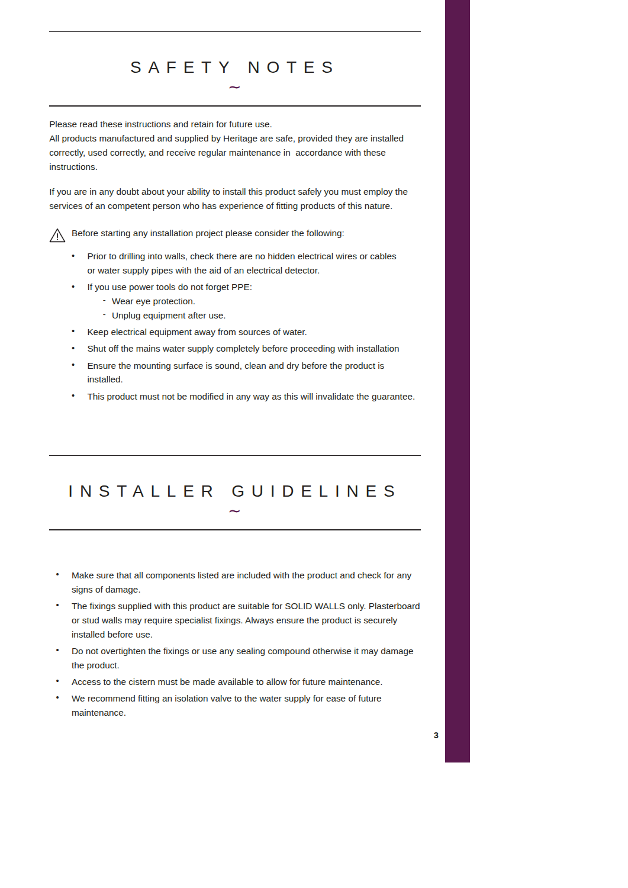Safety Notes
Please read these instructions and retain for future use.
All products manufactured and supplied by Heritage are safe, provided they are installed correctly, used correctly, and receive regular maintenance in accordance with these instructions.
If you are in any doubt about your ability to install this product safely you must employ the services of an competent person who has experience of fitting products of this nature.
Before starting any installation project please consider the following:
Prior to drilling into walls, check there are no hidden electrical wires or cables
or water supply pipes with the aid of an electrical detector.
If you use power tools do not forget PPE:
Wear eye protection.
Unplug equipment after use.
Keep electrical equipment away from sources of water.
Shut off the mains water supply completely before proceeding with installation
Ensure the mounting surface is sound, clean and dry before the product is installed.
This product must not be modified in any way as this will invalidate the guarantee.
Installer Guidelines
Make sure that all components listed are included with the product and check for any signs of damage.
The fixings supplied with this product are suitable for SOLID WALLS only. Plasterboard or stud walls may require specialist fixings. Always ensure the product is securely installed before use.
Do not overtighten the fixings or use any sealing compound otherwise it may damage the product.
Access to the cistern must be made available to allow for future maintenance.
We recommend fitting an isolation valve to the water supply for ease of future maintenance.
3